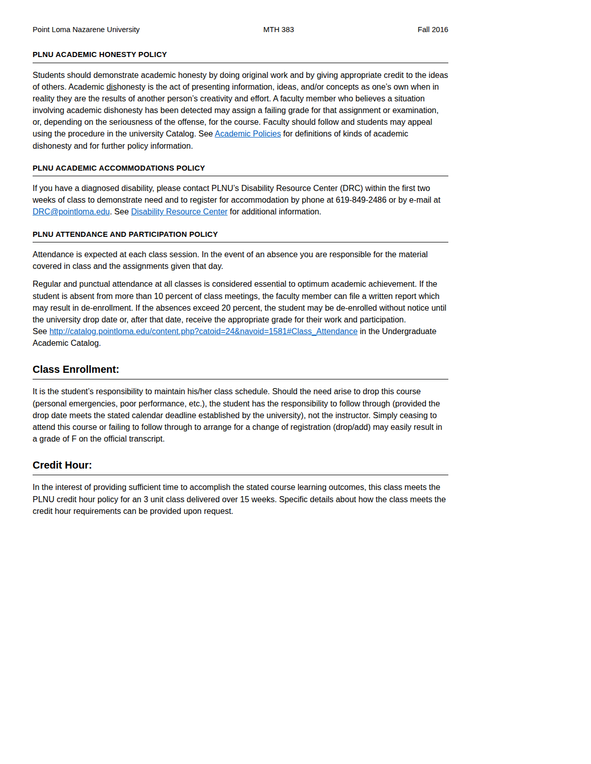Point Loma Nazarene University
MTH 383
Fall 2016
PLNU ACADEMIC HONESTY POLICY
Students should demonstrate academic honesty by doing original work and by giving appropriate credit to the ideas of others. Academic dishonesty is the act of presenting information, ideas, and/or concepts as one’s own when in reality they are the results of another person’s creativity and effort. A faculty member who believes a situation involving academic dishonesty has been detected may assign a failing grade for that assignment or examination, or, depending on the seriousness of the offense, for the course. Faculty should follow and students may appeal using the procedure in the university Catalog. See Academic Policies for definitions of kinds of academic dishonesty and for further policy information.
PLNU ACADEMIC ACCOMMODATIONS POLICY
If you have a diagnosed disability, please contact PLNU’s Disability Resource Center (DRC) within the first two weeks of class to demonstrate need and to register for accommodation by phone at 619-849-2486 or by e-mail at DRC@pointloma.edu. See Disability Resource Center for additional information.
PLNU ATTENDANCE AND PARTICIPATION POLICY
Attendance is expected at each class session. In the event of an absence you are responsible for the material covered in class and the assignments given that day.
Regular and punctual attendance at all classes is considered essential to optimum academic achievement. If the student is absent from more than 10 percent of class meetings, the faculty member can file a written report which may result in de-enrollment. If the absences exceed 20 percent, the student may be de-enrolled without notice until the university drop date or, after that date, receive the appropriate grade for their work and participation.
See http://catalog.pointloma.edu/content.php?catoid=24&navoid=1581#Class_Attendance in the Undergraduate Academic Catalog.
Class Enrollment:
It is the student’s responsibility to maintain his/her class schedule. Should the need arise to drop this course (personal emergencies, poor performance, etc.), the student has the responsibility to follow through (provided the drop date meets the stated calendar deadline established by the university), not the instructor. Simply ceasing to attend this course or failing to follow through to arrange for a change of registration (drop/add) may easily result in a grade of F on the official transcript.
Credit Hour:
In the interest of providing sufficient time to accomplish the stated course learning outcomes, this class meets the PLNU credit hour policy for an 3 unit class delivered over 15 weeks. Specific details about how the class meets the credit hour requirements can be provided upon request.